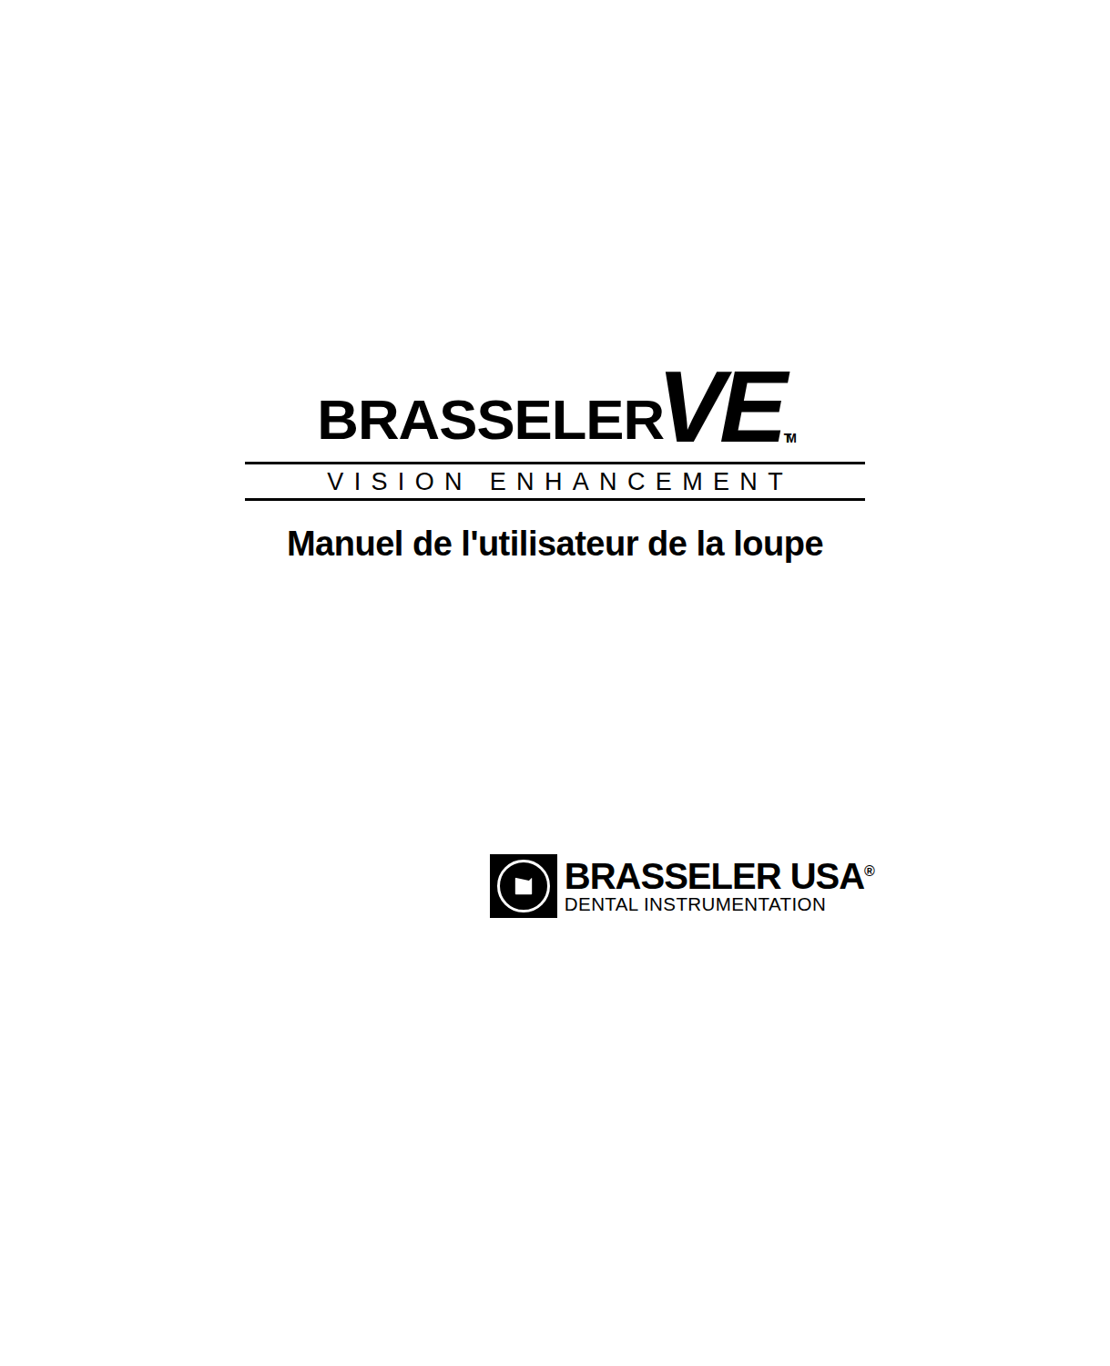BRASSELER VETM
VISION ENHANCEMENT
Manuel de l'utilisateur de la loupe
BRASSELER USA®
DENTAL INSTRUMENTATION